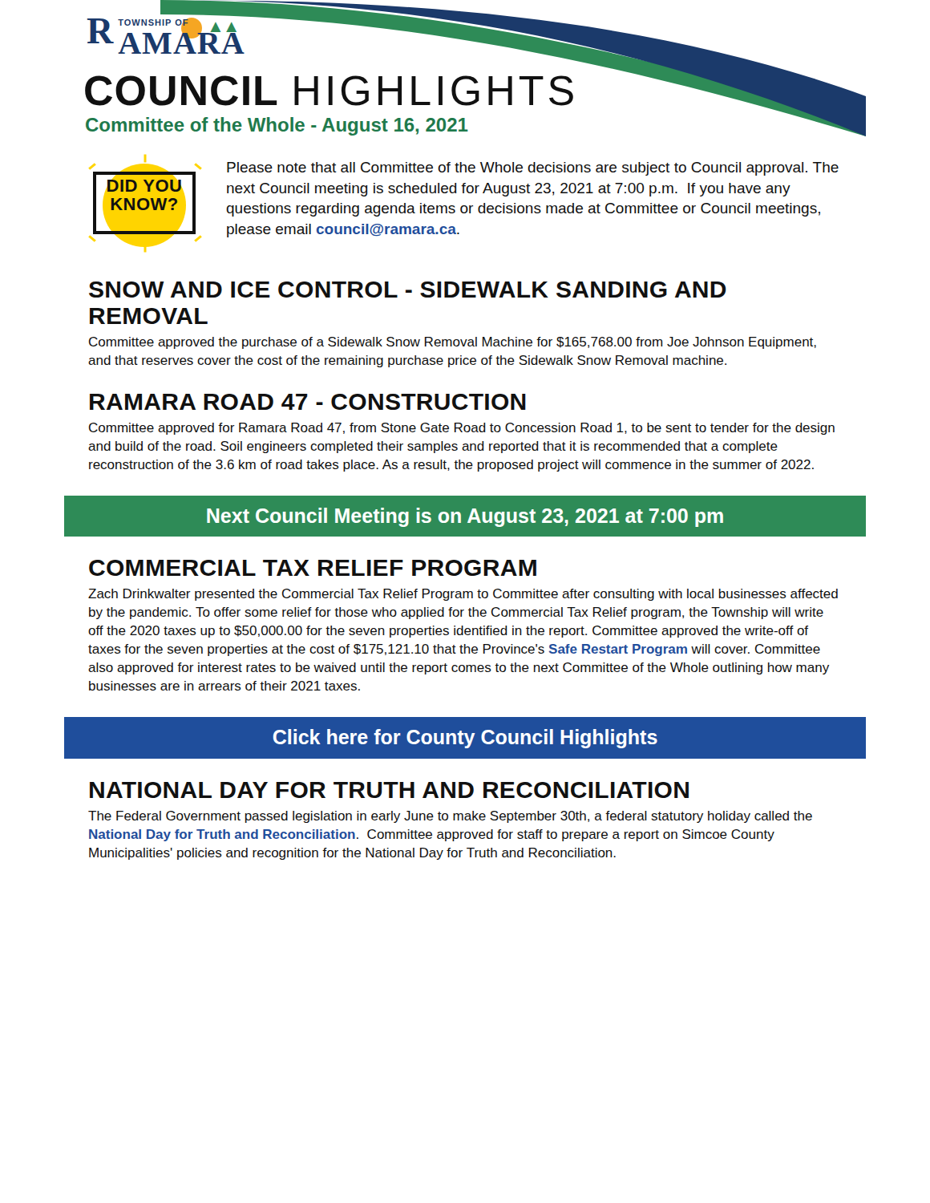R TOWNSHIP OF
AMARA
▲▲
COUNCIL HIGHLIGHTS
Committee of the Whole - August 16, 2021
DID YOU
KNOW?
Please note that all Committee of the Whole decisions are subject to Council approval. The next Council meeting is scheduled for August 23, 2021 at 7:00 p.m. If you have any questions regarding agenda items or decisions made at Committee or Council meetings, please email council@ramara.ca.
SNOW AND ICE CONTROL - SIDEWALK SANDING AND REMOVAL
Committee approved the purchase of a Sidewalk Snow Removal Machine for $165,768.00 from Joe Johnson Equipment, and that reserves cover the cost of the remaining purchase price of the Sidewalk Snow Removal machine.
RAMARA ROAD 47 - CONSTRUCTION
Committee approved for Ramara Road 47, from Stone Gate Road to Concession Road 1, to be sent to tender for the design and build of the road. Soil engineers completed their samples and reported that it is recommended that a complete reconstruction of the 3.6 km of road takes place. As a result, the proposed project will commence in the summer of 2022.
Next Council Meeting is on August 23, 2021 at 7:00 pm
COMMERCIAL TAX RELIEF PROGRAM
Zach Drinkwalter presented the Commercial Tax Relief Program to Committee after consulting with local businesses affected by the pandemic. To offer some relief for those who applied for the Commercial Tax Relief program, the Township will write off the 2020 taxes up to $50,000.00 for the seven properties identified in the report. Committee approved the write-off of taxes for the seven properties at the cost of $175,121.10 that the Province's Safe Restart Program will cover. Committee also approved for interest rates to be waived until the report comes to the next Committee of the Whole outlining how many businesses are in arrears of their 2021 taxes.
Click here for County Council Highlights
NATIONAL DAY FOR TRUTH AND RECONCILIATION
The Federal Government passed legislation in early June to make September 30th, a federal statutory holiday called the National Day for Truth and Reconciliation. Committee approved for staff to prepare a report on Simcoe County Municipalities' policies and recognition for the National Day for Truth and Reconciliation.